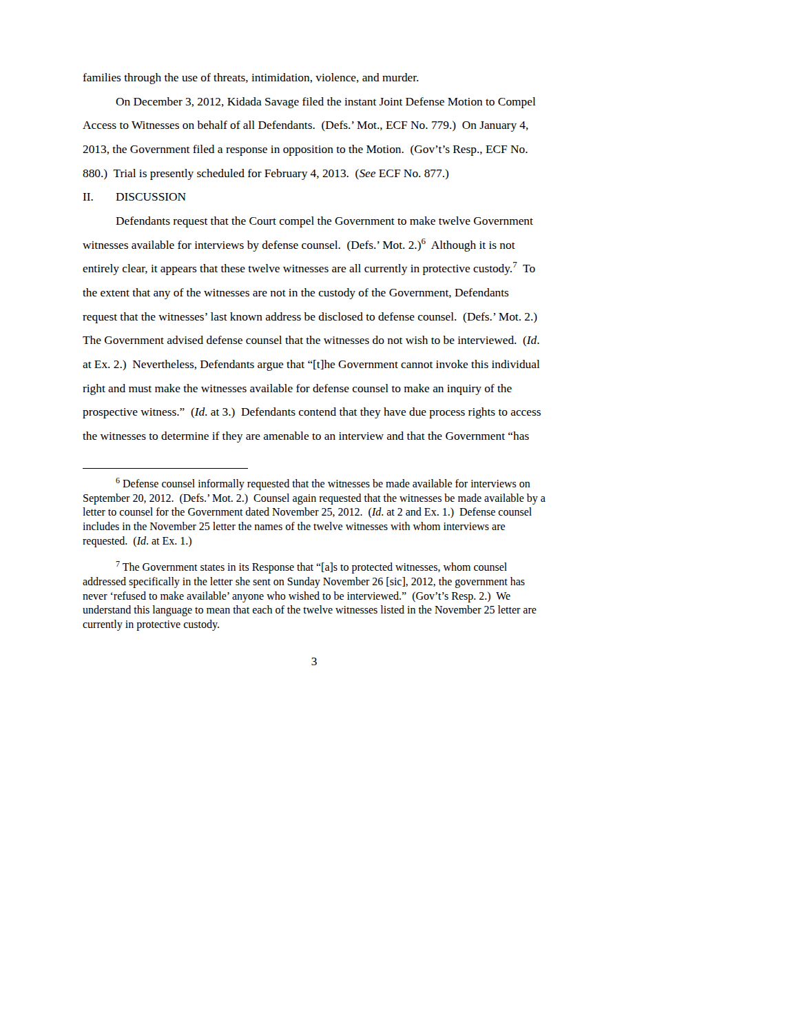families through the use of threats, intimidation, violence, and murder.
On December 3, 2012, Kidada Savage filed the instant Joint Defense Motion to Compel Access to Witnesses on behalf of all Defendants. (Defs.’ Mot., ECF No. 779.) On January 4, 2013, the Government filed a response in opposition to the Motion. (Gov’t’s Resp., ECF No. 880.) Trial is presently scheduled for February 4, 2013. (See ECF No. 877.)
II. DISCUSSION
Defendants request that the Court compel the Government to make twelve Government witnesses available for interviews by defense counsel. (Defs.’ Mot. 2.)6 Although it is not entirely clear, it appears that these twelve witnesses are all currently in protective custody.7 To the extent that any of the witnesses are not in the custody of the Government, Defendants request that the witnesses’ last known address be disclosed to defense counsel. (Defs.’ Mot. 2.) The Government advised defense counsel that the witnesses do not wish to be interviewed. (Id. at Ex. 2.) Nevertheless, Defendants argue that “[t]he Government cannot invoke this individual right and must make the witnesses available for defense counsel to make an inquiry of the prospective witness.” (Id. at 3.) Defendants contend that they have due process rights to access the witnesses to determine if they are amenable to an interview and that the Government “has
6 Defense counsel informally requested that the witnesses be made available for interviews on September 20, 2012. (Defs.’ Mot. 2.) Counsel again requested that the witnesses be made available by a letter to counsel for the Government dated November 25, 2012. (Id. at 2 and Ex. 1.) Defense counsel includes in the November 25 letter the names of the twelve witnesses with whom interviews are requested. (Id. at Ex. 1.)
7 The Government states in its Response that “[a]s to protected witnesses, whom counsel addressed specifically in the letter she sent on Sunday November 26 [sic], 2012, the government has never ‘refused to make available’ anyone who wished to be interviewed.” (Gov’t’s Resp. 2.) We understand this language to mean that each of the twelve witnesses listed in the November 25 letter are currently in protective custody.
3